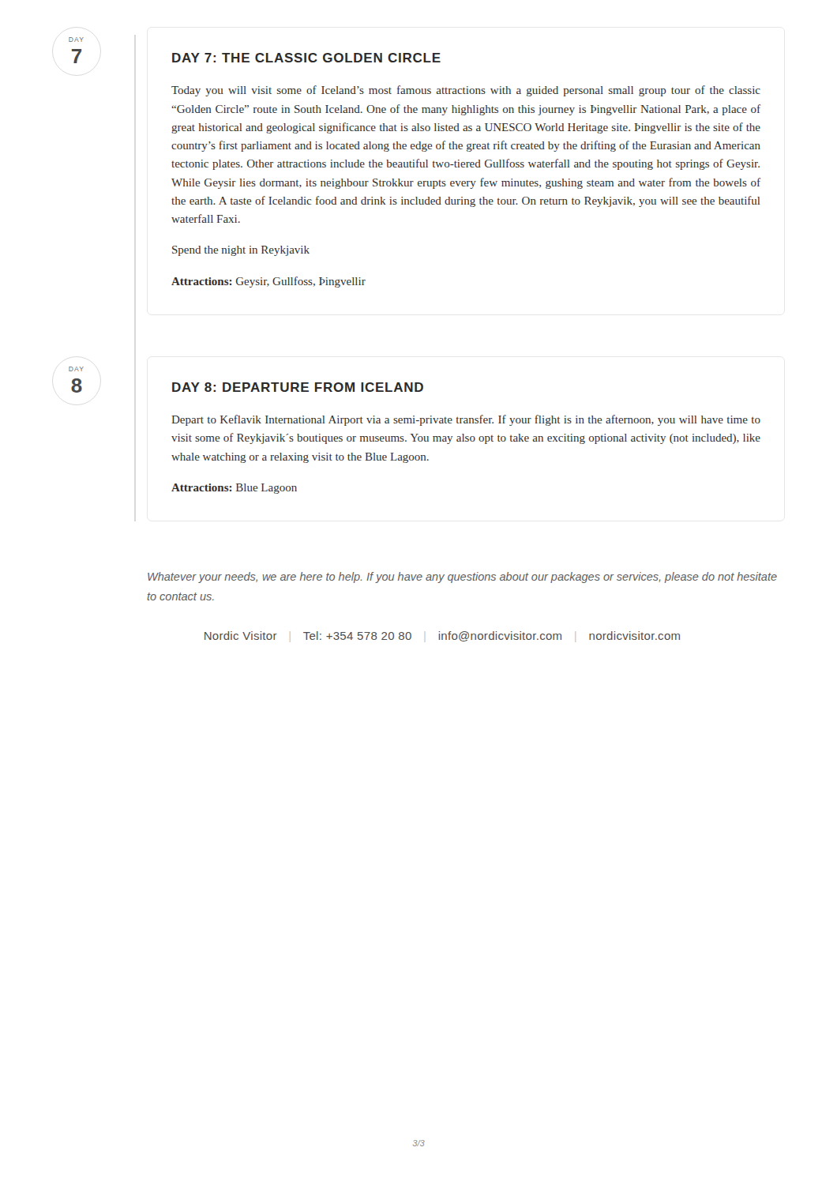Day 7
Day 7: The Classic Golden Circle
Today you will visit some of Iceland’s most famous attractions with a guided personal small group tour of the classic “Golden Circle” route in South Iceland. One of the many highlights on this journey is Þingvellir National Park, a place of great historical and geological significance that is also listed as a UNESCO World Heritage site. Þingvellir is the site of the country’s first parliament and is located along the edge of the great rift created by the drifting of the Eurasian and American tectonic plates. Other attractions include the beautiful two-tiered Gullfoss waterfall and the spouting hot springs of Geysir. While Geysir lies dormant, its neighbour Strokkur erupts every few minutes, gushing steam and water from the bowels of the earth. A taste of Icelandic food and drink is included during the tour. On return to Reykjavik, you will see the beautiful waterfall Faxi.
Spend the night in Reykjavik
Attractions: Geysir, Gullfoss, Þingvellir
Day 8
Day 8: Departure from Iceland
Depart to Keflavik International Airport via a semi-private transfer. If your flight is in the afternoon, you will have time to visit some of Reykjavik´s boutiques or museums. You may also opt to take an exciting optional activity (not included), like whale watching or a relaxing visit to the Blue Lagoon.
Attractions: Blue Lagoon
Whatever your needs, we are here to help. If you have any questions about our packages or services, please do not hesitate to contact us.
Nordic Visitor | Tel: +354 578 20 80 | info@nordicvisitor.com | nordicvisitor.com
3/3